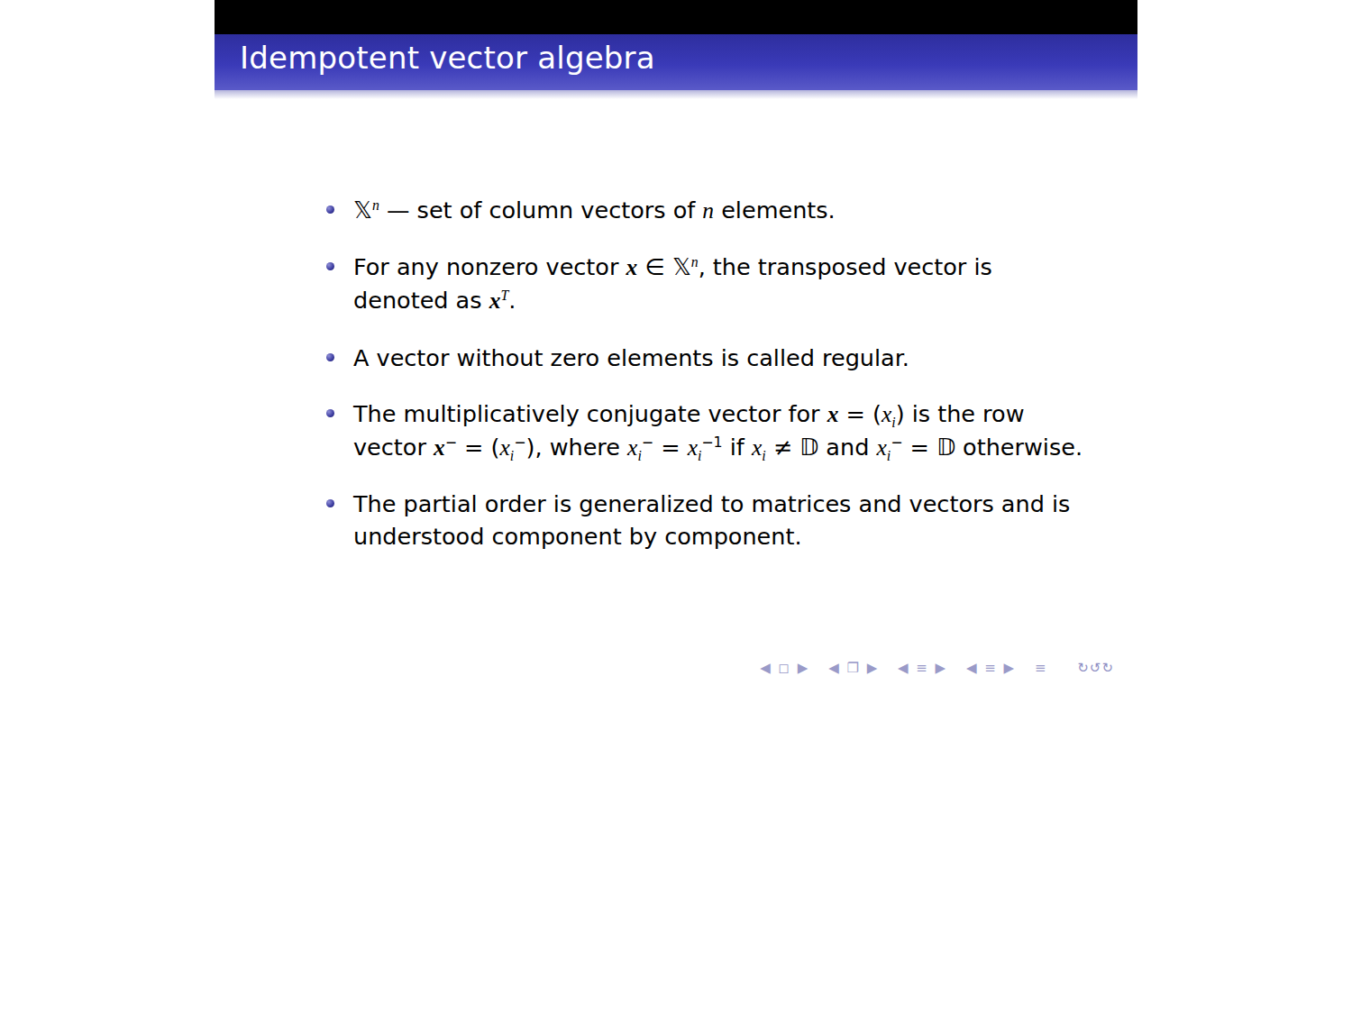Idempotent vector algebra
𝕏n — set of column vectors of n elements.
For any nonzero vector x ∈ 𝕏n, the transposed vector is denoted as xT.
A vector without zero elements is called regular.
The multiplicatively conjugate vector for x = (xi) is the row vector x− = (xi−), where xi− = xi−1 if xi ≠ 𝔻 and xi− = 𝔻 otherwise.
The partial order is generalized to matrices and vectors and is understood component by component.
◀ ◻ ▶ ◀ ❐ ▶ ◀ ≡ ▶ ◀ ≡ ▶ ≡ ↻↺↻